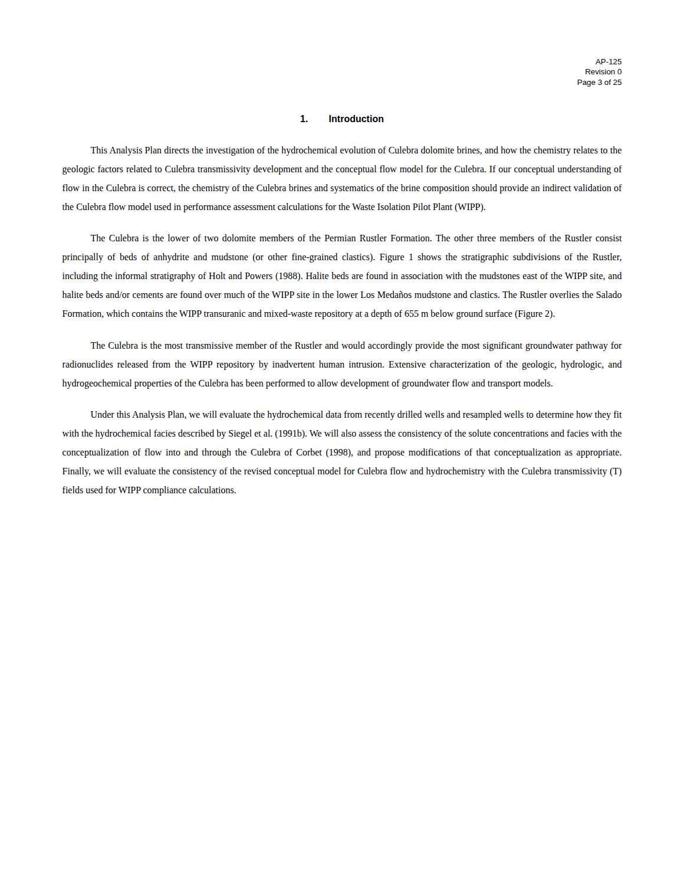AP-125
Revision 0
Page 3 of 25
1. Introduction
This Analysis Plan directs the investigation of the hydrochemical evolution of Culebra dolomite brines, and how the chemistry relates to the geologic factors related to Culebra transmissivity development and the conceptual flow model for the Culebra. If our conceptual understanding of flow in the Culebra is correct, the chemistry of the Culebra brines and systematics of the brine composition should provide an indirect validation of the Culebra flow model used in performance assessment calculations for the Waste Isolation Pilot Plant (WIPP).
The Culebra is the lower of two dolomite members of the Permian Rustler Formation. The other three members of the Rustler consist principally of beds of anhydrite and mudstone (or other fine-grained clastics). Figure 1 shows the stratigraphic subdivisions of the Rustler, including the informal stratigraphy of Holt and Powers (1988). Halite beds are found in association with the mudstones east of the WIPP site, and halite beds and/or cements are found over much of the WIPP site in the lower Los Medaños mudstone and clastics. The Rustler overlies the Salado Formation, which contains the WIPP transuranic and mixed-waste repository at a depth of 655 m below ground surface (Figure 2).
The Culebra is the most transmissive member of the Rustler and would accordingly provide the most significant groundwater pathway for radionuclides released from the WIPP repository by inadvertent human intrusion. Extensive characterization of the geologic, hydrologic, and hydrogeochemical properties of the Culebra has been performed to allow development of groundwater flow and transport models.
Under this Analysis Plan, we will evaluate the hydrochemical data from recently drilled wells and resampled wells to determine how they fit with the hydrochemical facies described by Siegel et al. (1991b). We will also assess the consistency of the solute concentrations and facies with the conceptualization of flow into and through the Culebra of Corbet (1998), and propose modifications of that conceptualization as appropriate. Finally, we will evaluate the consistency of the revised conceptual model for Culebra flow and hydrochemistry with the Culebra transmissivity (T) fields used for WIPP compliance calculations.